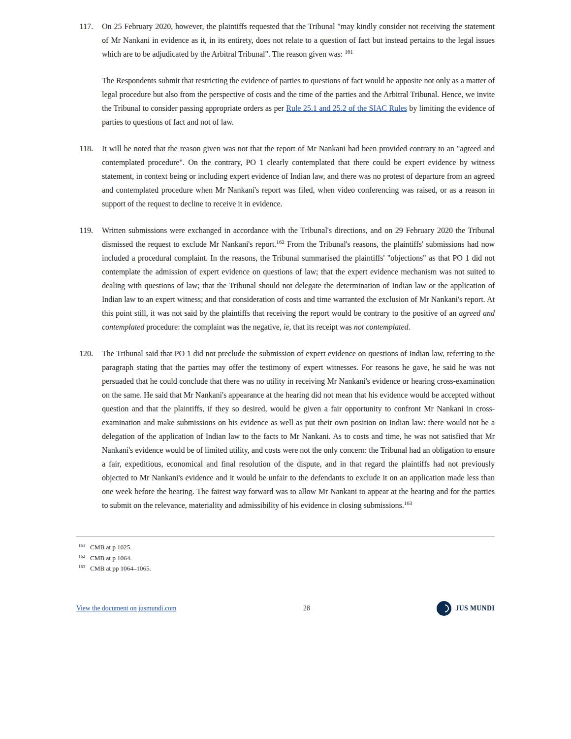117.
On 25 February 2020, however, the plaintiffs requested that the Tribunal "may kindly consider not receiving the statement of Mr Nankani in evidence as it, in its entirety, does not relate to a question of fact but instead pertains to the legal issues which are to be adjudicated by the Arbitral Tribunal". The reason given was: 161
The Respondents submit that restricting the evidence of parties to questions of fact would be apposite not only as a matter of legal procedure but also from the perspective of costs and the time of the parties and the Arbitral Tribunal. Hence, we invite the Tribunal to consider passing appropriate orders as per Rule 25.1 and 25.2 of the SIAC Rules by limiting the evidence of parties to questions of fact and not of law.
118.
It will be noted that the reason given was not that the report of Mr Nankani had been provided contrary to an "agreed and contemplated procedure". On the contrary, PO 1 clearly contemplated that there could be expert evidence by witness statement, in context being or including expert evidence of Indian law, and there was no protest of departure from an agreed and contemplated procedure when Mr Nankani's report was filed, when video conferencing was raised, or as a reason in support of the request to decline to receive it in evidence.
119.
Written submissions were exchanged in accordance with the Tribunal's directions, and on 29 February 2020 the Tribunal dismissed the request to exclude Mr Nankani's report.162 From the Tribunal's reasons, the plaintiffs' submissions had now included a procedural complaint. In the reasons, the Tribunal summarised the plaintiffs' "objections" as that PO 1 did not contemplate the admission of expert evidence on questions of law; that the expert evidence mechanism was not suited to dealing with questions of law; that the Tribunal should not delegate the determination of Indian law or the application of Indian law to an expert witness; and that consideration of costs and time warranted the exclusion of Mr Nankani's report. At this point still, it was not said by the plaintiffs that receiving the report would be contrary to the positive of an agreed and contemplated procedure: the complaint was the negative, ie, that its receipt was not contemplated.
120.
The Tribunal said that PO 1 did not preclude the submission of expert evidence on questions of Indian law, referring to the paragraph stating that the parties may offer the testimony of expert witnesses. For reasons he gave, he said he was not persuaded that he could conclude that there was no utility in receiving Mr Nankani's evidence or hearing cross-examination on the same. He said that Mr Nankani's appearance at the hearing did not mean that his evidence would be accepted without question and that the plaintiffs, if they so desired, would be given a fair opportunity to confront Mr Nankani in cross-examination and make submissions on his evidence as well as put their own position on Indian law: there would not be a delegation of the application of Indian law to the facts to Mr Nankani. As to costs and time, he was not satisfied that Mr Nankani's evidence would be of limited utility, and costs were not the only concern: the Tribunal had an obligation to ensure a fair, expeditious, economical and final resolution of the dispute, and in that regard the plaintiffs had not previously objected to Mr Nankani's evidence and it would be unfair to the defendants to exclude it on an application made less than one week before the hearing. The fairest way forward was to allow Mr Nankani to appear at the hearing and for the parties to submit on the relevance, materiality and admissibility of his evidence in closing submissions.163
161 CMB at p 1025.
162 CMB at p 1064.
163 CMB at pp 1064–1065.
View the document on jusmundi.com
28
JUS MUNDI